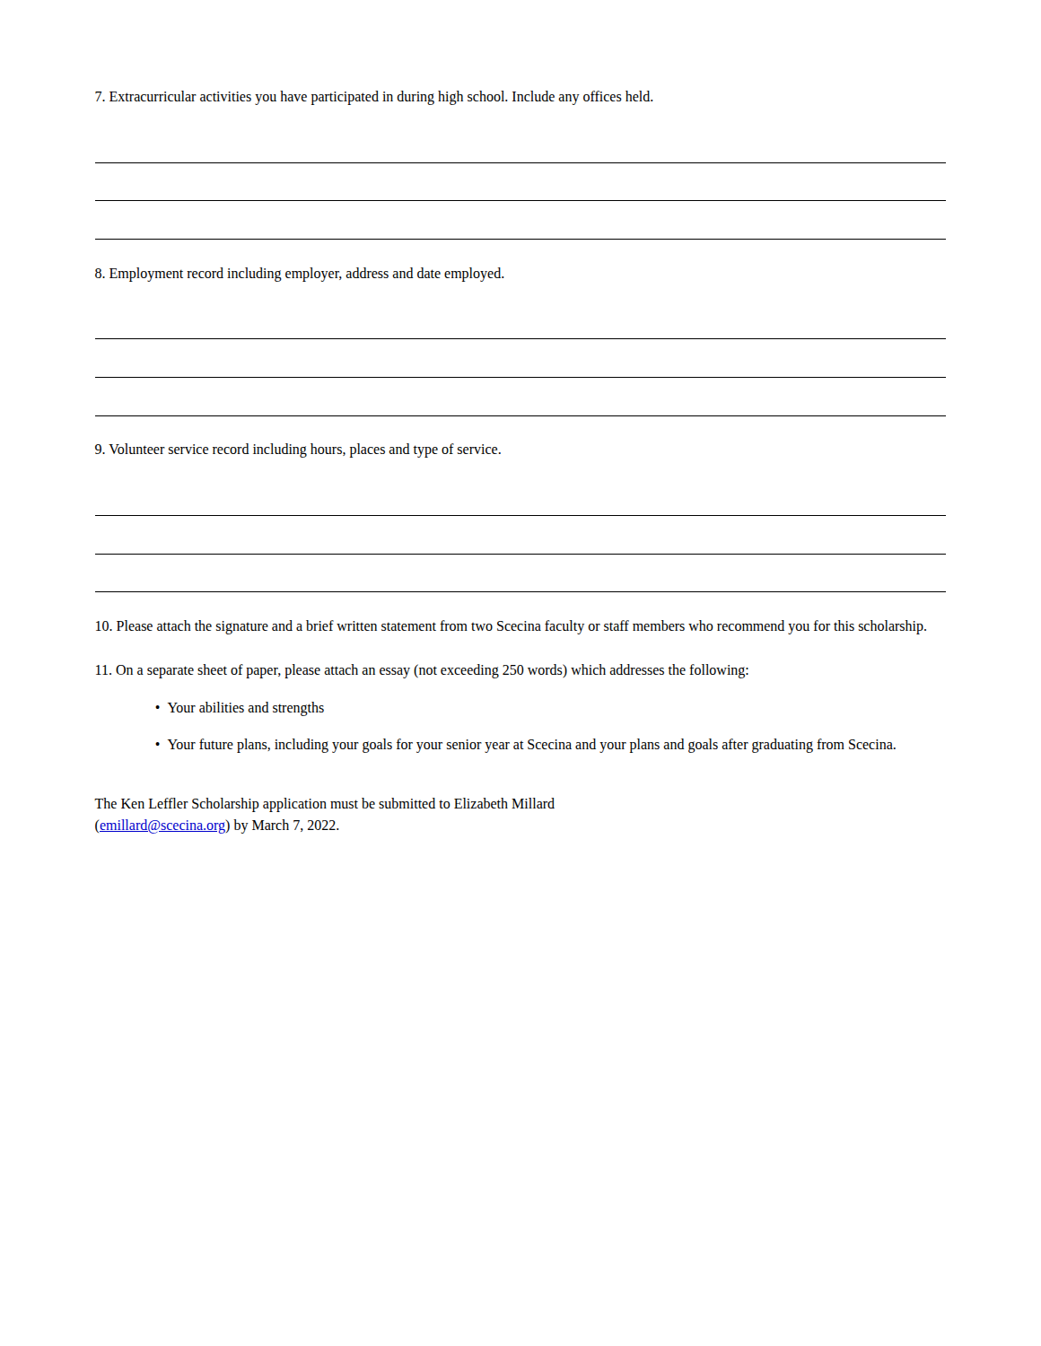7. Extracurricular activities you have participated in during high school. Include any offices held.
8. Employment record including employer, address and date employed.
9. Volunteer service record including hours, places and type of service.
10. Please attach the signature and a brief written statement from two Scecina faculty or staff members who recommend you for this scholarship.
11. On a separate sheet of paper, please attach an essay (not exceeding 250 words) which addresses the following:
Your abilities and strengths
Your future plans, including your goals for your senior year at Scecina and your plans and goals after graduating from Scecina.
The Ken Leffler Scholarship application must be submitted to Elizabeth Millard
(emillard@scecina.org) by March 7, 2022.